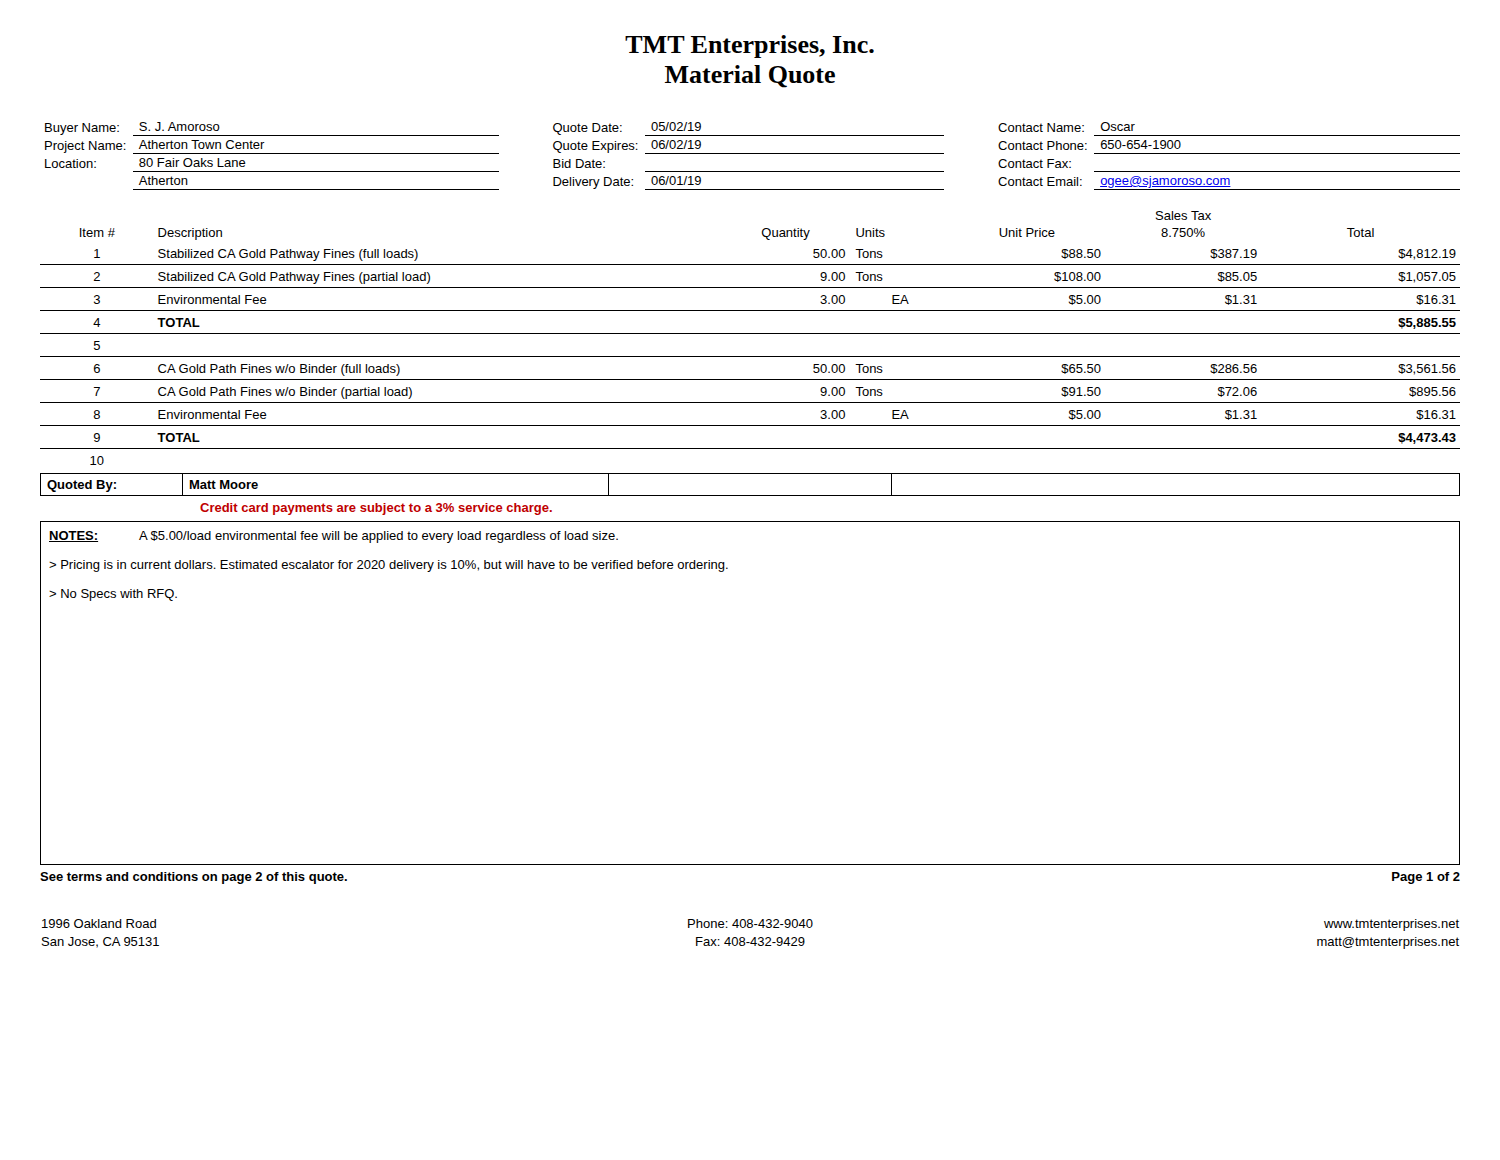TMT Enterprises, Inc.
Material Quote
| Buyer Name: | S. J. Amoroso | | Quote Date: | 05/02/19 | | Contact Name: | Oscar |
| Project Name: | Atherton Town Center | | Quote Expires: | 06/02/19 | | Contact Phone: | 650-654-1900 |
| Location: | 80 Fair Oaks Lane | | Bid Date: | | | Contact Fax: | |
| | Atherton | | Delivery Date: | 06/01/19 | | Contact Email: | ogee@sjamoroso.com |
| | | | | | Sales Tax | |
| --- | --- | --- | --- | --- | --- | --- |
| Item # | Description | Quantity | Units | Unit Price | 8.750% | Total |
| 1 | Stabilized CA Gold Pathway Fines (full loads) | 50.00 | Tons | $88.50 | $387.19 | $4,812.19 |
| 2 | Stabilized CA Gold Pathway Fines (partial load) | 9.00 | Tons | $108.00 | $85.05 | $1,057.05 |
| 3 | Environmental Fee | 3.00 | EA | $5.00 | $1.31 | $16.31 |
| 4 | TOTAL | | | | | $5,885.55 |
| 5 | | | | | | |
| 6 | CA Gold Path Fines w/o Binder (full loads) | 50.00 | Tons | $65.50 | $286.56 | $3,561.56 |
| 7 | CA Gold Path Fines w/o Binder (partial load) | 9.00 | Tons | $91.50 | $72.06 | $895.56 |
| 8 | Environmental Fee | 3.00 | EA | $5.00 | $1.31 | $16.31 |
| 9 | TOTAL | | | | | $4,473.43 |
| 10 | | | | | | |
| Quoted By: | Matt Moore | | |
Credit card payments are subject to a 3% service charge.
NOTES: A $5.00/load environmental fee will be applied to every load regardless of load size.
> Pricing is in current dollars. Estimated escalator for 2020 delivery is 10%, but will have to be verified before ordering.
> No Specs with RFQ.
See terms and conditions on page 2 of this quote. Page 1 of 2
| 1996 Oakland Road San Jose, CA 95131 | Phone: 408-432-9040 Fax: 408-432-9429 | www.tmtenterprises.net matt@tmtenterprises.net |